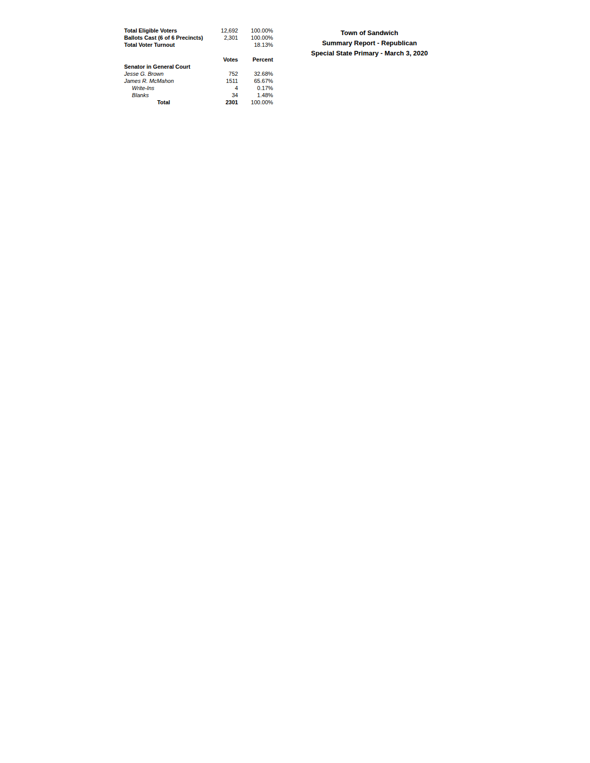| / Total Eligible Voters / 12,692 / 100.00% / / Ballots Cast (6 of 6 Precincts) / 2,301 / 100.00% / / Total Voter Turnout / / 18.13% / / / Votes / Percent / / Senator in General Court / / / / Jesse G. Brown / 752 / 32.68% / / James R. McMahon / 1511 / 65.67% / / Write-Ins / 4 / 0.17% / / Blanks / 34 / 1.48% / / Total / 2301 / 100.00% / | Town of Sandwich Summary Report - Republican Special State Primary - March 3, 2020 |